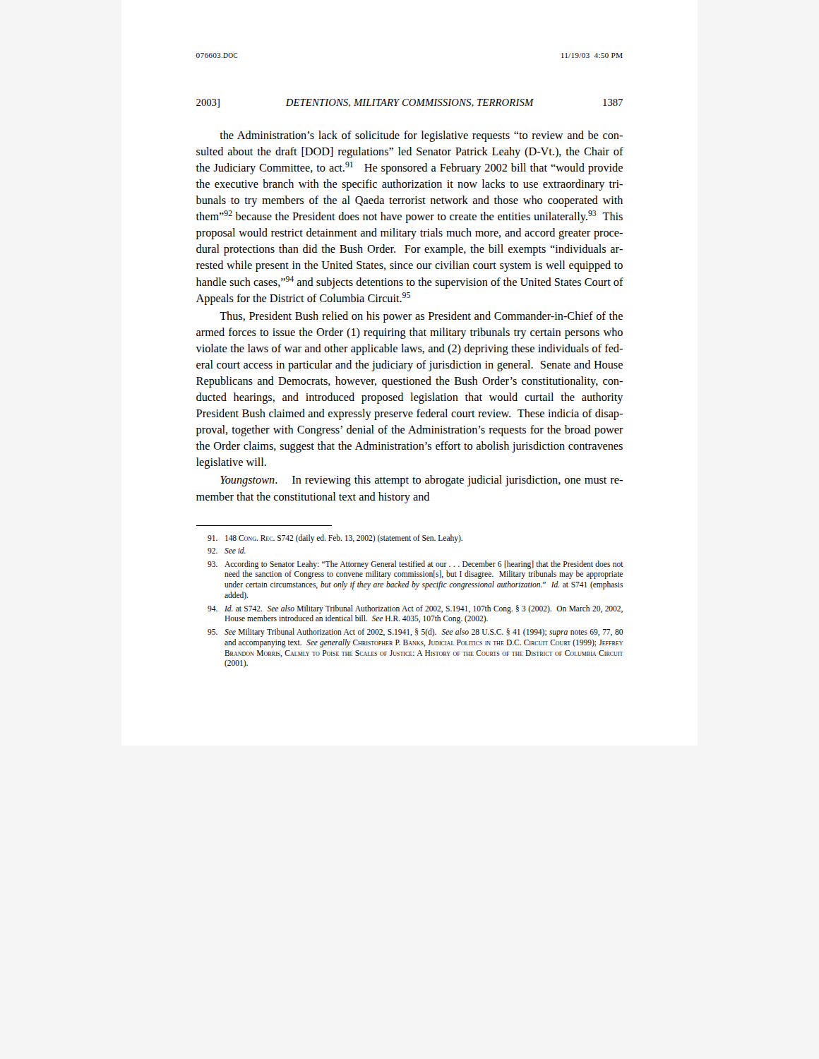076603.DOC 11/19/03 4:50 PM
2003] DETENTIONS, MILITARY COMMISSIONS, TERRORISM 1387
the Administration’s lack of solicitude for legislative requests “to review and be consulted about the draft [DOD] regulations” led Senator Patrick Leahy (D-Vt.), the Chair of the Judiciary Committee, to act.91 He sponsored a February 2002 bill that “would provide the executive branch with the specific authorization it now lacks to use extraordinary tribunals to try members of the al Qaeda terrorist network and those who cooperated with them”92 because the President does not have power to create the entities unilaterally.93 This proposal would restrict detainment and military trials much more, and accord greater procedural protections than did the Bush Order. For example, the bill exempts “individuals arrested while present in the United States, since our civilian court system is well equipped to handle such cases,”94 and subjects detentions to the supervision of the United States Court of Appeals for the District of Columbia Circuit.95
Thus, President Bush relied on his power as President and Commander-in-Chief of the armed forces to issue the Order (1) requiring that military tribunals try certain persons who violate the laws of war and other applicable laws, and (2) depriving these individuals of federal court access in particular and the judiciary of jurisdiction in general. Senate and House Republicans and Democrats, however, questioned the Bush Order’s constitutionality, conducted hearings, and introduced proposed legislation that would curtail the authority President Bush claimed and expressly preserve federal court review. These indicia of disapproval, together with Congress’ denial of the Administration’s requests for the broad power the Order claims, suggest that the Administration’s effort to abolish jurisdiction contravenes legislative will.
Youngstown. In reviewing this attempt to abrogate judicial jurisdiction, one must remember that the constitutional text and history and
91.
148 Cong. Rec. S742 (daily ed. Feb. 13, 2002) (statement of Sen. Leahy).
92.
See id.
93.
According to Senator Leahy: “The Attorney General testified at our . . . December 6 [hearing] that the President does not need the sanction of Congress to convene military commission[s], but I disagree. Military tribunals may be appropriate under certain circumstances, but only if they are backed by specific congressional authorization.” Id. at S741 (emphasis added).
94.
Id. at S742. See also Military Tribunal Authorization Act of 2002, S.1941, 107th Cong. § 3 (2002). On March 20, 2002, House members introduced an identical bill. See H.R. 4035, 107th Cong. (2002).
95.
See Military Tribunal Authorization Act of 2002, S.1941, § 5(d). See also 28 U.S.C. § 41 (1994); supra notes 69, 77, 80 and accompanying text. See generally Christopher P. Banks, Judicial Politics in the D.C. Circuit Court (1999); Jeffrey Brandon Morris, Calmly to Poise the Scales of Justice: A History of the Courts of the District of Columbia Circuit (2001).